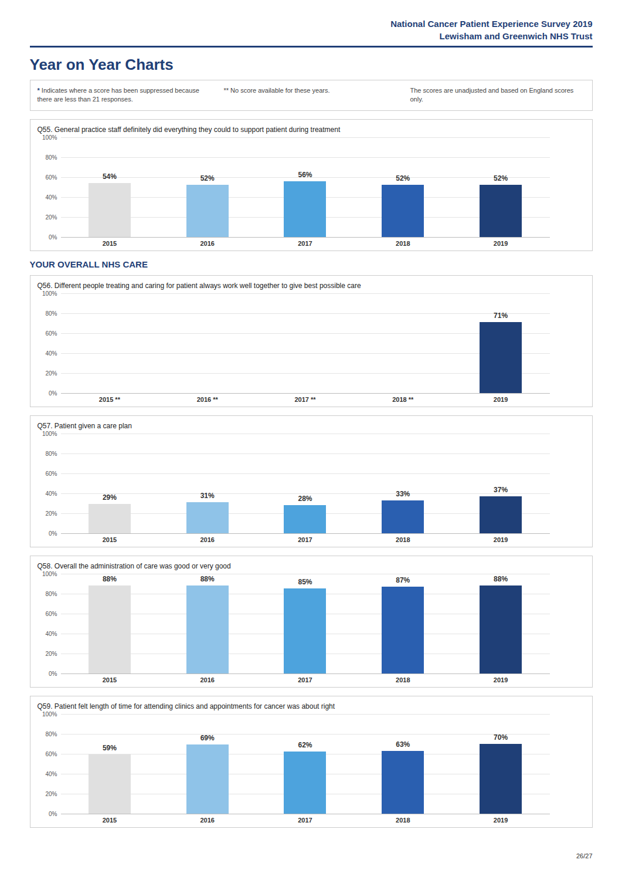National Cancer Patient Experience Survey 2019
Lewisham and Greenwich NHS Trust
Year on Year Charts
* Indicates where a score has been suppressed because there are less than 21 responses.
** No score available for these years.
The scores are unadjusted and based on England scores only.
Q55. General practice staff definitely did everything they could to support patient during treatment
100%
80%
60%
40%
20%
0%
54%
52%
56%
52%
52%
20152016201720182019
YOUR OVERALL NHS CARE
Q56. Different people treating and caring for patient always work well together to give best possible care
100%
80%
60%
40%
20%
0%
71%
2015 **2016 **2017 **2018 **2019
Q57. Patient given a care plan
100%
80%
60%
40%
20%
0%
29%
31%
28%
33%
37%
20152016201720182019
Q58. Overall the administration of care was good or very good
100%
80%
60%
40%
20%
0%
88%
88%
85%
87%
88%
20152016201720182019
Q59. Patient felt length of time for attending clinics and appointments for cancer was about right
100%
80%
60%
40%
20%
0%
59%
69%
62%
63%
70%
20152016201720182019
26/27